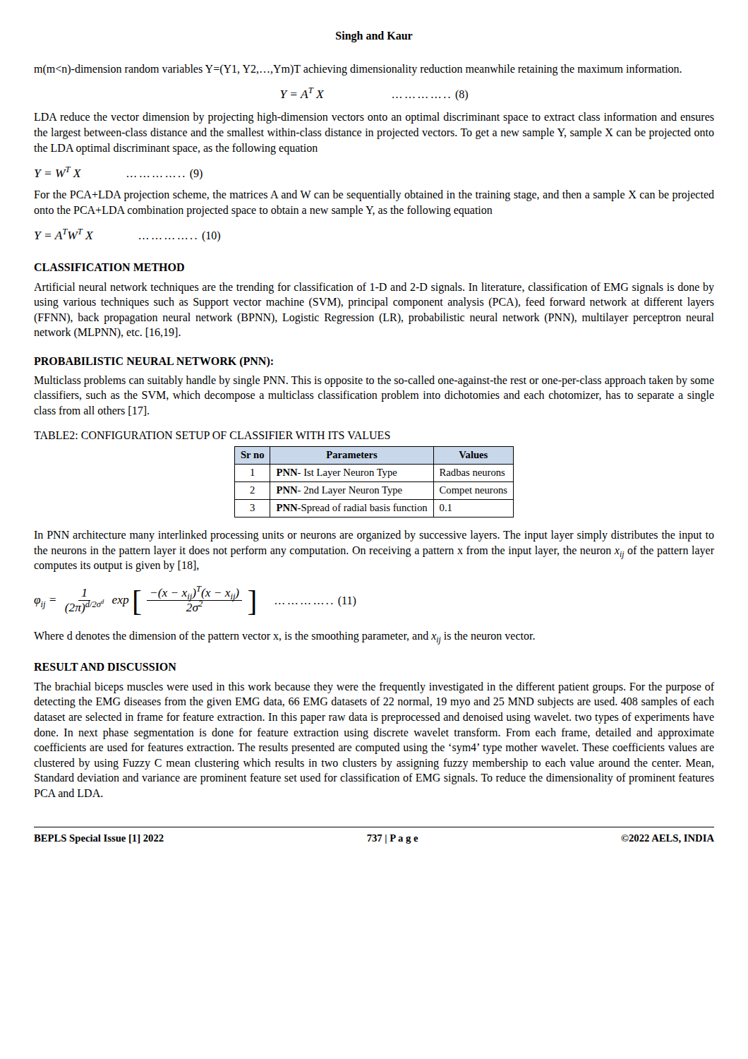Singh and Kaur
m(m<n)-dimension random variables Y=(Y1, Y2,…,Ym)T achieving dimensionality reduction meanwhile retaining the maximum information.
Y = AT X ………….. (8)
LDA reduce the vector dimension by projecting high-dimension vectors onto an optimal discriminant space to extract class information and ensures the largest between-class distance and the smallest within-class distance in projected vectors. To get a new sample Y, sample X can be projected onto the LDA optimal discriminant space, as the following equation
Y = WT X ………….. (9)
For the PCA+LDA projection scheme, the matrices A and W can be sequentially obtained in the training stage, and then a sample X can be projected onto the PCA+LDA combination projected space to obtain a new sample Y, as the following equation
Y = ATWT X ………….. (10)
CLASSIFICATION METHOD
Artificial neural network techniques are the trending for classification of 1-D and 2-D signals. In literature, classification of EMG signals is done by using various techniques such as Support vector machine (SVM), principal component analysis (PCA), feed forward network at different layers (FFNN), back propagation neural network (BPNN), Logistic Regression (LR), probabilistic neural network (PNN), multilayer perceptron neural network (MLPNN), etc. [16,19].
PROBABILISTIC NEURAL NETWORK (PNN):
Multiclass problems can suitably handle by single PNN. This is opposite to the so-called one-against-the rest or one-per-class approach taken by some classifiers, such as the SVM, which decompose a multiclass classification problem into dichotomies and each chotomizer, has to separate a single class from all others [17].
TABLE2: CONFIGURATION SETUP OF CLASSIFIER WITH ITS VALUES
| Sr no | Parameters | Values |
| --- | --- | --- |
| 1 | PNN - Ist Layer Neuron Type | Radbas neurons |
| 2 | PNN - 2nd Layer Neuron Type | Compet neurons |
| 3 | PNN -Spread of radial basis function | 0.1 |
In PNN architecture many interlinked processing units or neurons are organized by successive layers. The input layer simply distributes the input to the neurons in the pattern layer it does not perform any computation. On receiving a pattern x from the input layer, the neuron xij of the pattern layer computes its output is given by [18],
φij = 1 (2π)d/2σd exp [ −(x − xij)T(x − xij) 2σ2 ] ………….. (11)
Where d denotes the dimension of the pattern vector x, is the smoothing parameter, and xij is the neuron vector.
RESULT AND DISCUSSION
The brachial biceps muscles were used in this work because they were the frequently investigated in the different patient groups. For the purpose of detecting the EMG diseases from the given EMG data, 66 EMG datasets of 22 normal, 19 myo and 25 MND subjects are used. 408 samples of each dataset are selected in frame for feature extraction. In this paper raw data is preprocessed and denoised using wavelet. two types of experiments have done. In next phase segmentation is done for feature extraction using discrete wavelet transform. From each frame, detailed and approximate coefficients are used for features extraction. The results presented are computed using the ‘sym4’ type mother wavelet. These coefficients values are clustered by using Fuzzy C mean clustering which results in two clusters by assigning fuzzy membership to each value around the center. Mean, Standard deviation and variance are prominent feature set used for classification of EMG signals. To reduce the dimensionality of prominent features PCA and LDA.
BEPLS Special Issue [1] 2022 737 | P a g e ©2022 AELS, INDIA